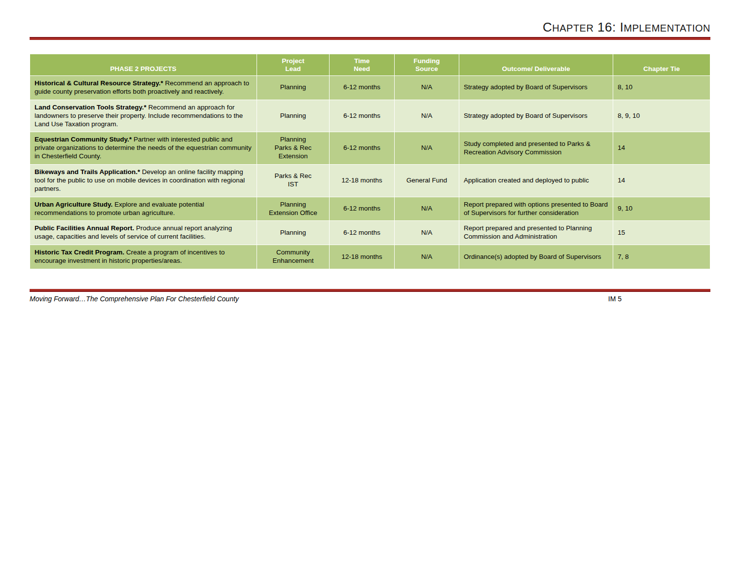CHAPTER 16: IMPLEMENTATION
| PHASE 2 PROJECTS | Project Lead | Time Need | Funding Source | Outcome/ Deliverable | Chapter Tie |
| --- | --- | --- | --- | --- | --- |
| Historical & Cultural Resource Strategy.* Recommend an approach to guide county preservation efforts both proactively and reactively. | Planning | 6-12 months | N/A | Strategy adopted by Board of Supervisors | 8, 10 |
| Land Conservation Tools Strategy.* Recommend an approach for landowners to preserve their property. Include recommendations to the Land Use Taxation program. | Planning | 6-12 months | N/A | Strategy adopted by Board of Supervisors | 8, 9, 10 |
| Equestrian Community Study.* Partner with interested public and private organizations to determine the needs of the equestrian community in Chesterfield County. | Planning Parks & Rec Extension | 6-12 months | N/A | Study completed and presented to Parks & Recreation Advisory Commission | 14 |
| Bikeways and Trails Application.* Develop an online facility mapping tool for the public to use on mobile devices in coordination with regional partners. | Parks & Rec IST | 12-18 months | General Fund | Application created and deployed to public | 14 |
| Urban Agriculture Study. Explore and evaluate potential recommendations to promote urban agriculture. | Planning Extension Office | 6-12 months | N/A | Report prepared with options presented to Board of Supervisors for further consideration | 9, 10 |
| Public Facilities Annual Report. Produce annual report analyzing usage, capacities and levels of service of current facilities. | Planning | 6-12 months | N/A | Report prepared and presented to Planning Commission and Administration | 15 |
| Historic Tax Credit Program. Create a program of incentives to encourage investment in historic properties/areas. | Community Enhancement | 12-18 months | N/A | Ordinance(s) adopted by Board of Supervisors | 7, 8 |
Moving Forward…The Comprehensive Plan For Chesterfield County IM 5